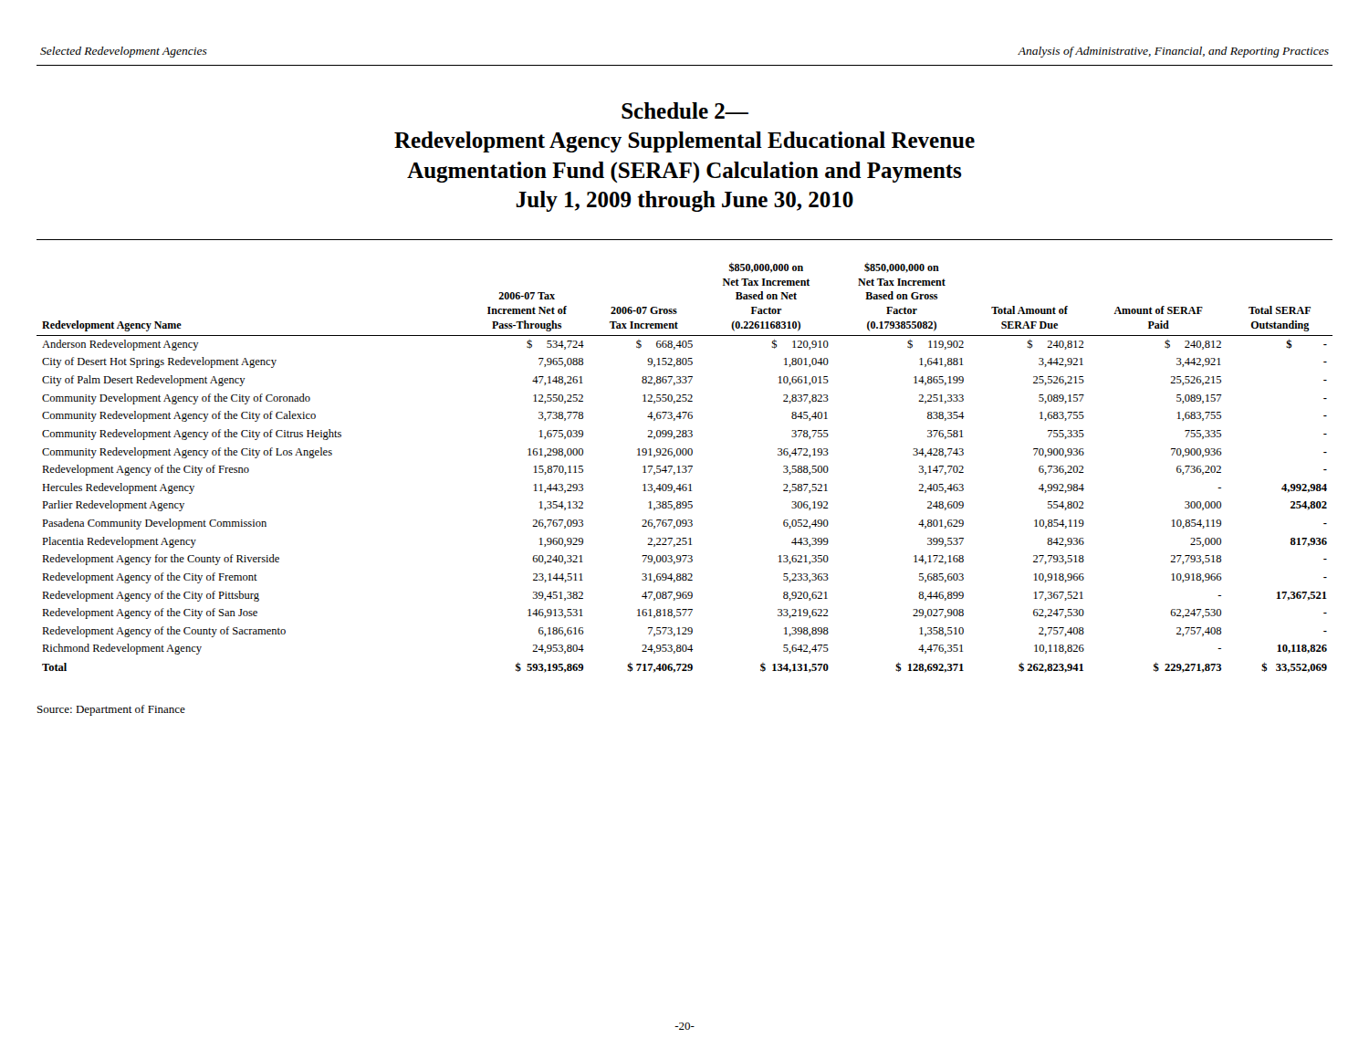Selected Redevelopment Agencies
Analysis of Administrative, Financial, and Reporting Practices
Schedule 2— Redevelopment Agency Supplemental Educational Revenue Augmentation Fund (SERAF) Calculation and Payments July 1, 2009 through June 30, 2010
| | | | $850,000,000 on | $850,000,000 on | | | |
| --- | --- | --- | --- | --- | --- | --- | --- |
| | | Net Tax Increment | Net Tax Increment | | | |
| | 2006-07 Tax | | Based on Net | Based on Gross | | | |
| | Increment Net of | 2006-07 Gross | Factor | Factor | Total Amount of | Amount of SERAF | Total SERAF |
| Redevelopment Agency Name | Pass-Throughs | Tax Increment | (0.2261168310) | (0.1793855082) | SERAF Due | Paid | Outstanding |
| Anderson Redevelopment Agency | $ 534,724 | $ 668,405 | $ 120,910 | $ 119,902 | $ 240,812 | $ 240,812 | $ - |
| City of Desert Hot Springs Redevelopment Agency | 7,965,088 | 9,152,805 | 1,801,040 | 1,641,881 | 3,442,921 | 3,442,921 | - |
| City of Palm Desert Redevelopment Agency | 47,148,261 | 82,867,337 | 10,661,015 | 14,865,199 | 25,526,215 | 25,526,215 | - |
| Community Development Agency of the City of Coronado | 12,550,252 | 12,550,252 | 2,837,823 | 2,251,333 | 5,089,157 | 5,089,157 | - |
| Community Redevelopment Agency of the City of Calexico | 3,738,778 | 4,673,476 | 845,401 | 838,354 | 1,683,755 | 1,683,755 | - |
| Community Redevelopment Agency of the City of Citrus Heights | 1,675,039 | 2,099,283 | 378,755 | 376,581 | 755,335 | 755,335 | - |
| Community Redevelopment Agency of the City of Los Angeles | 161,298,000 | 191,926,000 | 36,472,193 | 34,428,743 | 70,900,936 | 70,900,936 | - |
| Redevelopment Agency of the City of Fresno | 15,870,115 | 17,547,137 | 3,588,500 | 3,147,702 | 6,736,202 | 6,736,202 | - |
| Hercules Redevelopment Agency | 11,443,293 | 13,409,461 | 2,587,521 | 2,405,463 | 4,992,984 | - | 4,992,984 |
| Parlier Redevelopment Agency | 1,354,132 | 1,385,895 | 306,192 | 248,609 | 554,802 | 300,000 | 254,802 |
| Pasadena Community Development Commission | 26,767,093 | 26,767,093 | 6,052,490 | 4,801,629 | 10,854,119 | 10,854,119 | - |
| Placentia Redevelopment Agency | 1,960,929 | 2,227,251 | 443,399 | 399,537 | 842,936 | 25,000 | 817,936 |
| Redevelopment Agency for the County of Riverside | 60,240,321 | 79,003,973 | 13,621,350 | 14,172,168 | 27,793,518 | 27,793,518 | - |
| Redevelopment Agency of the City of Fremont | 23,144,511 | 31,694,882 | 5,233,363 | 5,685,603 | 10,918,966 | 10,918,966 | - |
| Redevelopment Agency of the City of Pittsburg | 39,451,382 | 47,087,969 | 8,920,621 | 8,446,899 | 17,367,521 | - | 17,367,521 |
| Redevelopment Agency of the City of San Jose | 146,913,531 | 161,818,577 | 33,219,622 | 29,027,908 | 62,247,530 | 62,247,530 | - |
| Redevelopment Agency of the County of Sacramento | 6,186,616 | 7,573,129 | 1,398,898 | 1,358,510 | 2,757,408 | 2,757,408 | - |
| Richmond Redevelopment Agency | 24,953,804 | 24,953,804 | 5,642,475 | 4,476,351 | 10,118,826 | - | 10,118,826 |
| Total | $ 593,195,869 | $ 717,406,729 | $ 134,131,570 | $ 128,692,371 | $ 262,823,941 | $ 229,271,873 | $ 33,552,069 |
Source: Department of Finance
-20-